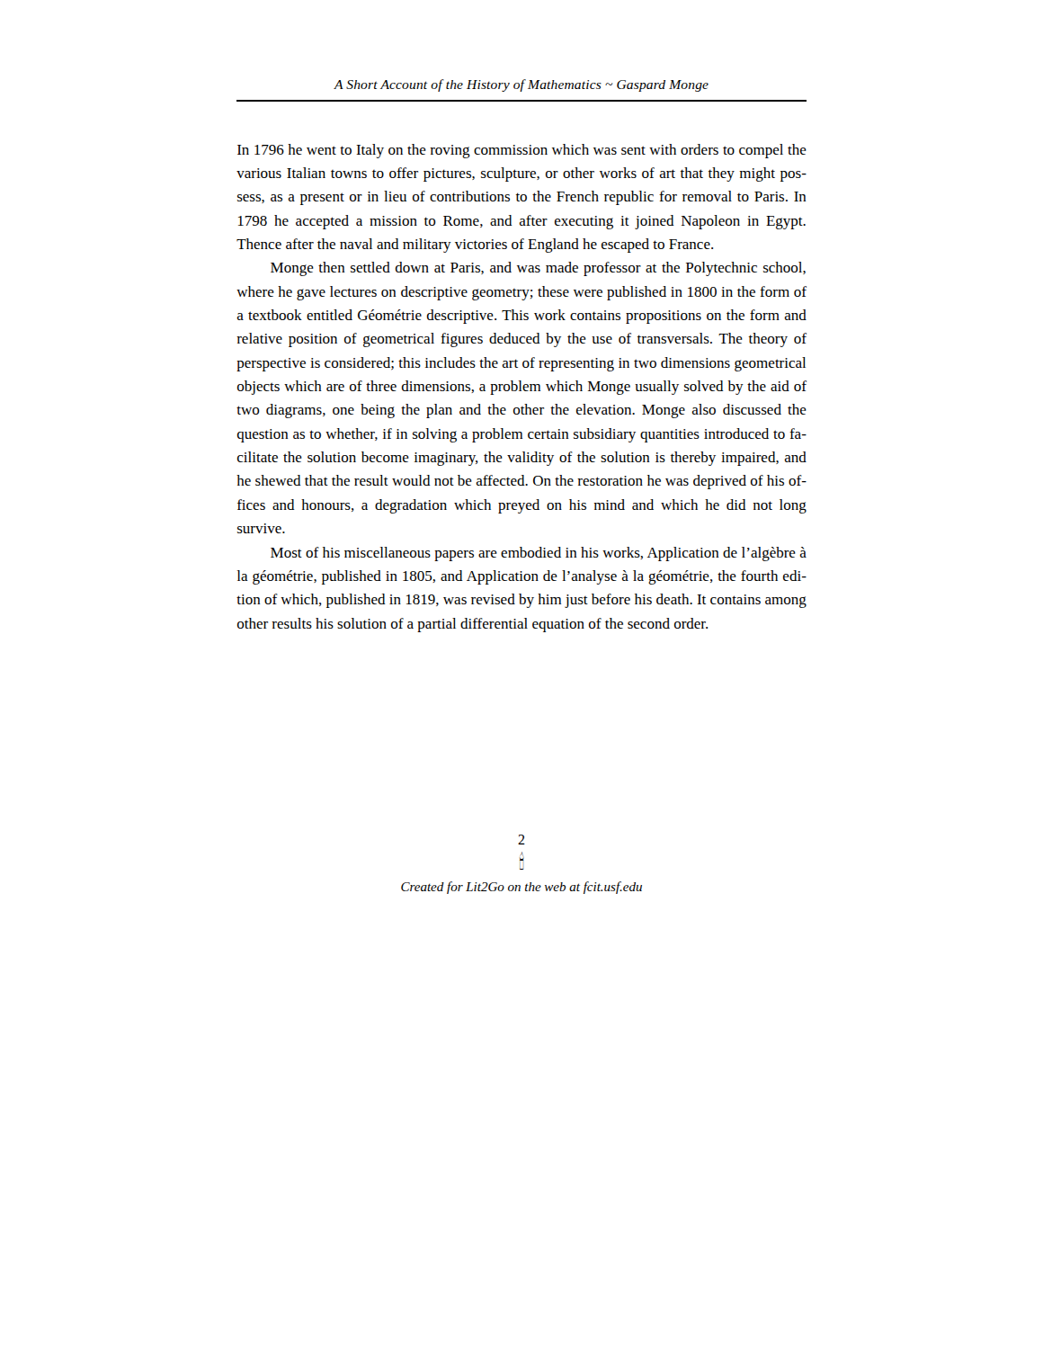A Short Account of the History of Mathematics ~ Gaspard Monge
In 1796 he went to Italy on the roving commission which was sent with orders to compel the various Italian towns to offer pictures, sculpture, or other works of art that they might possess, as a present or in lieu of contributions to the French republic for removal to Paris. In 1798 he accepted a mission to Rome, and after executing it joined Napoleon in Egypt. Thence after the naval and military victories of England he escaped to France.
Monge then settled down at Paris, and was made professor at the Polytechnic school, where he gave lectures on descriptive geometry; these were published in 1800 in the form of a textbook entitled Géométrie descriptive. This work contains propositions on the form and relative position of geometrical figures deduced by the use of transversals. The theory of perspective is considered; this includes the art of representing in two dimensions geometrical objects which are of three dimensions, a problem which Monge usually solved by the aid of two diagrams, one being the plan and the other the elevation. Monge also discussed the question as to whether, if in solving a problem certain subsidiary quantities introduced to facilitate the solution become imaginary, the validity of the solution is thereby impaired, and he shewed that the result would not be affected. On the restoration he was deprived of his offices and honours, a degradation which preyed on his mind and which he did not long survive.
Most of his miscellaneous papers are embodied in his works, Application de l’algèbre à la géométrie, published in 1805, and Application de l’analyse à la géométrie, the fourth edition of which, published in 1819, was revised by him just before his death. It contains among other results his solution of a partial differential equation of the second order.
2
🕯
Created for Lit2Go on the web at fcit.usf.edu